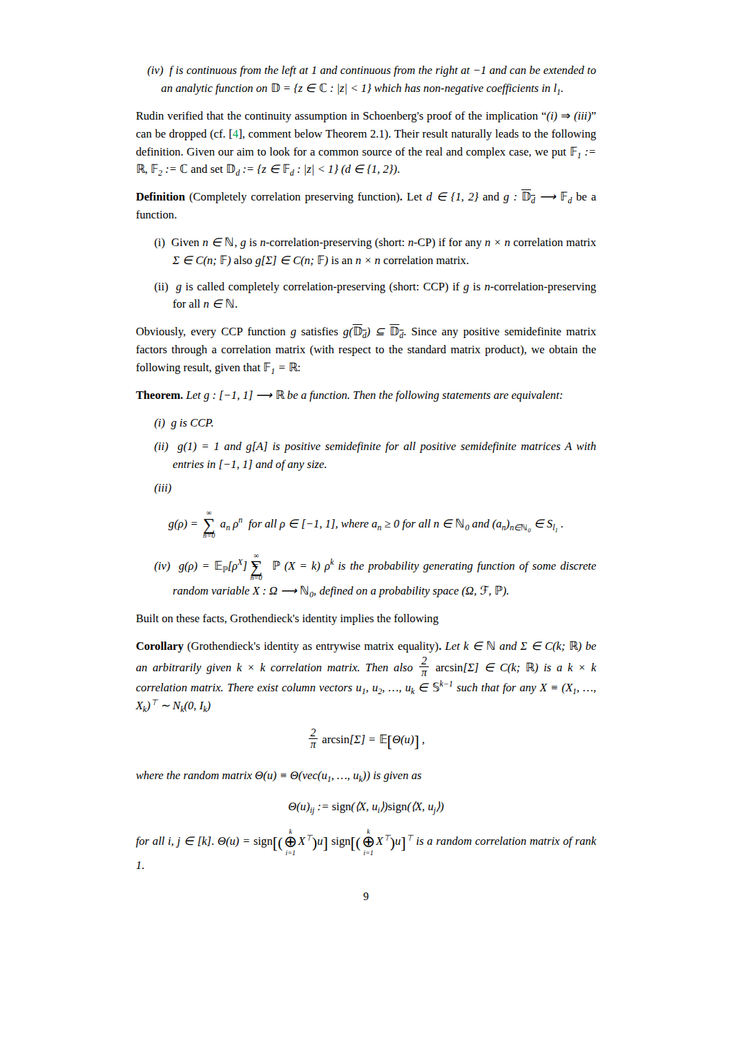(iv) f is continuous from the left at 1 and continuous from the right at −1 and can be extended to an analytic function on 𝔻 = {z ∈ ℂ : |z| < 1} which has non-negative coefficients in l1.
Rudin verified that the continuity assumption in Schoenberg's proof of the implication “(i) ⇒ (iii)” can be dropped (cf. [4], comment below Theorem 2.1). Their result naturally leads to the following definition. Given our aim to look for a common source of the real and complex case, we put 𝔽1 := ℝ, 𝔽2 := ℂ and set 𝔻d := {z ∈ 𝔽d : |z| < 1} (d ∈ {1, 2}).
Definition (Completely correlation preserving function). Let d ∈ {1, 2} and g : 𝔻d ⟶ 𝔽d be a function.
(i) Given n ∈ ℕ, g is n-correlation-preserving (short: n-CP) if for any n × n correlation matrix Σ ∈ C(n; 𝔽) also g[Σ] ∈ C(n; 𝔽) is an n × n correlation matrix.
(ii) g is called completely correlation-preserving (short: CCP) if g is n-correlation-preserving for all n ∈ ℕ.
Obviously, every CCP function g satisfies g(𝔻d) ⊆ 𝔻d. Since any positive semidefinite matrix factors through a correlation matrix (with respect to the standard matrix product), we obtain the following result, given that 𝔽1 = ℝ:
Theorem. Let g : [−1, 1] ⟶ ℝ be a function. Then the following statements are equivalent:
(i) g is CCP.
(ii) g(1) = 1 and g[A] is positive semidefinite for all positive semidefinite matrices A with entries in [−1, 1] and of any size.
(iii)
g(ρ) = ∞∑n=0 an ρn for all ρ ∈ [−1, 1], where an ≥ 0 for all n ∈ ℕ0 and (an)n∈ℕ0 ∈ Sl1 .
(iv) g(ρ) = 𝔼ℙ[ρX] = ∞∑n=0 ℙ (X = k) ρk is the probability generating function of some discrete random variable X : Ω ⟶ ℕ0, defined on a probability space (Ω, ℱ, ℙ).
Built on these facts, Grothendieck's identity implies the following
Corollary (Grothendieck's identity as entrywise matrix equality). Let k ∈ ℕ and Σ ∈ C(k; ℝ) be an arbitrarily given k × k correlation matrix. Then also 2 π arcsin[Σ] ∈ C(k; ℝ) is a k × k correlation matrix. There exist column vectors u1, u2, …, uk ∈ 𝕊k−1 such that for any X ≡ (X1, …, Xk)⊤ ∼ Nk(0, Ik)
2 π arcsin[Σ] = 𝔼[Θ(u)] ,
where the random matrix Θ(u) ≡ Θ(vec(u1, …, uk)) is given as
Θ(u)ij := sign(⟨X, ui⟩)sign(⟨X, uj⟩)
for all i, j ∈ [k]. Θ(u) = sign[(k⊕i=1 X⊤) u] sign[(k⊕i=1 X⊤) u]⊤ is a random correlation matrix of rank 1.
9